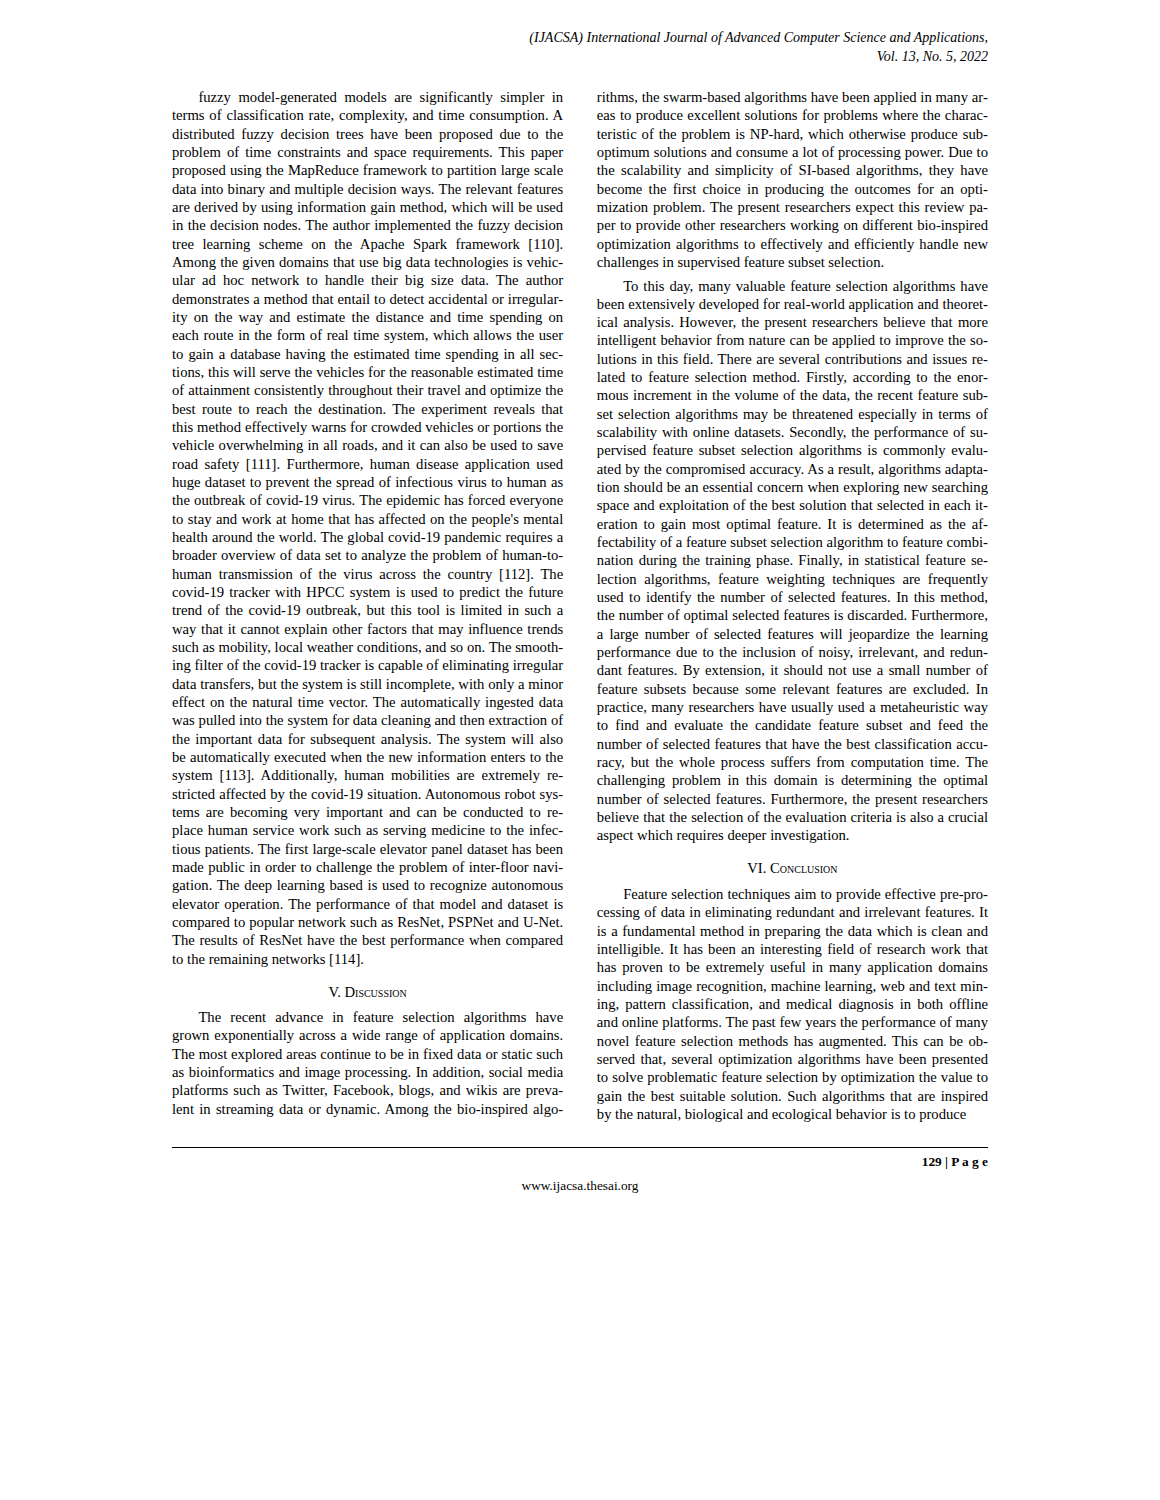(IJACSA) International Journal of Advanced Computer Science and Applications,
Vol. 13, No. 5, 2022
fuzzy model-generated models are significantly simpler in terms of classification rate, complexity, and time consumption. A distributed fuzzy decision trees have been proposed due to the problem of time constraints and space requirements. This paper proposed using the MapReduce framework to partition large scale data into binary and multiple decision ways. The relevant features are derived by using information gain method, which will be used in the decision nodes. The author implemented the fuzzy decision tree learning scheme on the Apache Spark framework [110]. Among the given domains that use big data technologies is vehicular ad hoc network to handle their big size data. The author demonstrates a method that entail to detect accidental or irregularity on the way and estimate the distance and time spending on each route in the form of real time system, which allows the user to gain a database having the estimated time spending in all sections, this will serve the vehicles for the reasonable estimated time of attainment consistently throughout their travel and optimize the best route to reach the destination. The experiment reveals that this method effectively warns for crowded vehicles or portions the vehicle overwhelming in all roads, and it can also be used to save road safety [111]. Furthermore, human disease application used huge dataset to prevent the spread of infectious virus to human as the outbreak of covid-19 virus. The epidemic has forced everyone to stay and work at home that has affected on the people's mental health around the world. The global covid-19 pandemic requires a broader overview of data set to analyze the problem of human-to-human transmission of the virus across the country [112]. The covid-19 tracker with HPCC system is used to predict the future trend of the covid-19 outbreak, but this tool is limited in such a way that it cannot explain other factors that may influence trends such as mobility, local weather conditions, and so on. The smoothing filter of the covid-19 tracker is capable of eliminating irregular data transfers, but the system is still incomplete, with only a minor effect on the natural time vector. The automatically ingested data was pulled into the system for data cleaning and then extraction of the important data for subsequent analysis. The system will also be automatically executed when the new information enters to the system [113]. Additionally, human mobilities are extremely restricted affected by the covid-19 situation. Autonomous robot systems are becoming very important and can be conducted to replace human service work such as serving medicine to the infectious patients. The first large-scale elevator panel dataset has been made public in order to challenge the problem of inter-floor navigation. The deep learning based is used to recognize autonomous elevator operation. The performance of that model and dataset is compared to popular network such as ResNet, PSPNet and U-Net. The results of ResNet have the best performance when compared to the remaining networks [114].
V. Discussion
The recent advance in feature selection algorithms have grown exponentially across a wide range of application domains. The most explored areas continue to be in fixed data or static such as bioinformatics and image processing. In addition, social media platforms such as Twitter, Facebook, blogs, and wikis are prevalent in streaming data or dynamic. Among the bio-inspired algorithms, the swarm-based algorithms have been applied in many areas to produce excellent solutions for problems where the characteristic of the problem is NP-hard, which otherwise produce sub-optimum solutions and consume a lot of processing power. Due to the scalability and simplicity of SI-based algorithms, they have become the first choice in producing the outcomes for an optimization problem. The present researchers expect this review paper to provide other researchers working on different bio-inspired optimization algorithms to effectively and efficiently handle new challenges in supervised feature subset selection.
To this day, many valuable feature selection algorithms have been extensively developed for real-world application and theoretical analysis. However, the present researchers believe that more intelligent behavior from nature can be applied to improve the solutions in this field. There are several contributions and issues related to feature selection method. Firstly, according to the enormous increment in the volume of the data, the recent feature subset selection algorithms may be threatened especially in terms of scalability with online datasets. Secondly, the performance of supervised feature subset selection algorithms is commonly evaluated by the compromised accuracy. As a result, algorithms adaptation should be an essential concern when exploring new searching space and exploitation of the best solution that selected in each iteration to gain most optimal feature. It is determined as the affectability of a feature subset selection algorithm to feature combination during the training phase. Finally, in statistical feature selection algorithms, feature weighting techniques are frequently used to identify the number of selected features. In this method, the number of optimal selected features is discarded. Furthermore, a large number of selected features will jeopardize the learning performance due to the inclusion of noisy, irrelevant, and redundant features. By extension, it should not use a small number of feature subsets because some relevant features are excluded. In practice, many researchers have usually used a metaheuristic way to find and evaluate the candidate feature subset and feed the number of selected features that have the best classification accuracy, but the whole process suffers from computation time. The challenging problem in this domain is determining the optimal number of selected features. Furthermore, the present researchers believe that the selection of the evaluation criteria is also a crucial aspect which requires deeper investigation.
VI. Conclusion
Feature selection techniques aim to provide effective pre-processing of data in eliminating redundant and irrelevant features. It is a fundamental method in preparing the data which is clean and intelligible. It has been an interesting field of research work that has proven to be extremely useful in many application domains including image recognition, machine learning, web and text mining, pattern classification, and medical diagnosis in both offline and online platforms. The past few years the performance of many novel feature selection methods has augmented. This can be observed that, several optimization algorithms have been presented to solve problematic feature selection by optimization the value to gain the best suitable solution. Such algorithms that are inspired by the natural, biological and ecological behavior is to produce
129 | P a g e
www.ijacsa.thesai.org